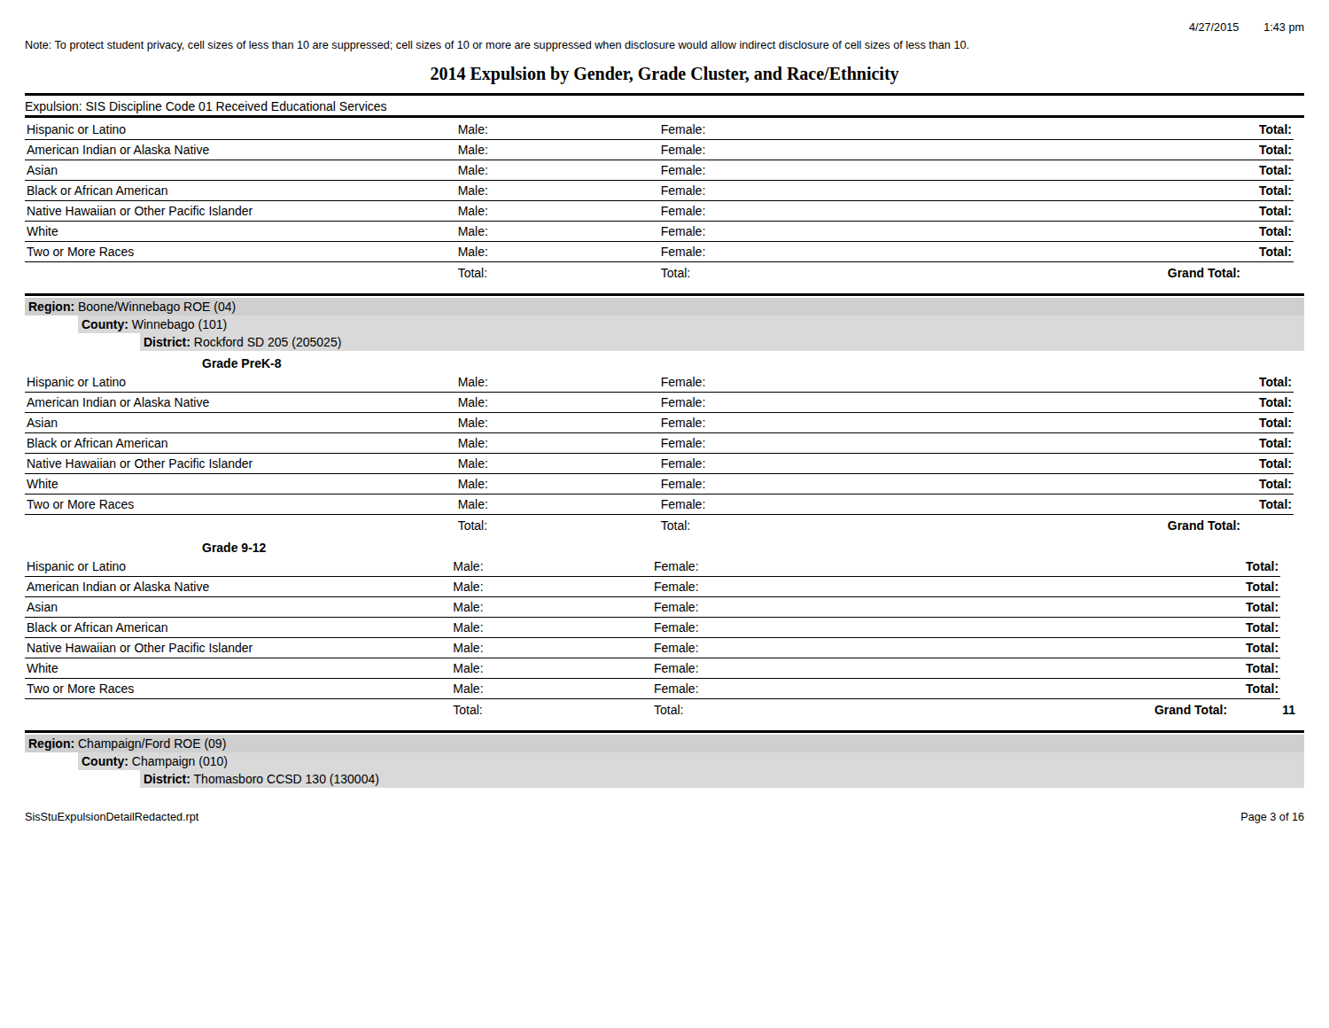4/27/20151:43 pm
Note: To protect student privacy, cell sizes of less than 10 are suppressed; cell sizes of 10 or more are suppressed when disclosure would allow indirect disclosure of cell sizes of less than 10.
2014 Expulsion by Gender, Grade Cluster, and Race/Ethnicity
Expulsion: SIS Discipline Code 01 Received Educational Services
| Hispanic or Latino | Male: | Female: | Total: |
| American Indian or Alaska Native | Male: | Female: | Total: |
| Asian | Male: | Female: | Total: |
| Black or African American | Male: | Female: | Total: |
| Native Hawaiian or Other Pacific Islander | Male: | Female: | Total: |
| White | Male: | Female: | Total: |
| Two or More Races | Male: | Female: | Total: |
| | Total: | Total: | Grand Total: | |
Region: Boone/Winnebago ROE (04)
County: Winnebago (101)
District: Rockford SD 205 (205025)
Grade PreK-8
| Hispanic or Latino | Male: | Female: | Total: |
| American Indian or Alaska Native | Male: | Female: | Total: |
| Asian | Male: | Female: | Total: |
| Black or African American | Male: | Female: | Total: |
| Native Hawaiian or Other Pacific Islander | Male: | Female: | Total: |
| White | Male: | Female: | Total: |
| Two or More Races | Male: | Female: | Total: |
| | Total: | Total: | Grand Total: | |
Grade 9-12
| Hispanic or Latino | Male: | Female: | Total: |
| American Indian or Alaska Native | Male: | Female: | Total: |
| Asian | Male: | Female: | Total: |
| Black or African American | Male: | Female: | Total: |
| Native Hawaiian or Other Pacific Islander | Male: | Female: | Total: |
| White | Male: | Female: | Total: |
| Two or More Races | Male: | Female: | Total: |
| | Total: | Total: | Grand Total: | 11 |
Region: Champaign/Ford ROE (09)
County: Champaign (010)
District: Thomasboro CCSD 130 (130004)
SisStuExpulsionDetailRedacted.rpt Page 3 of 16